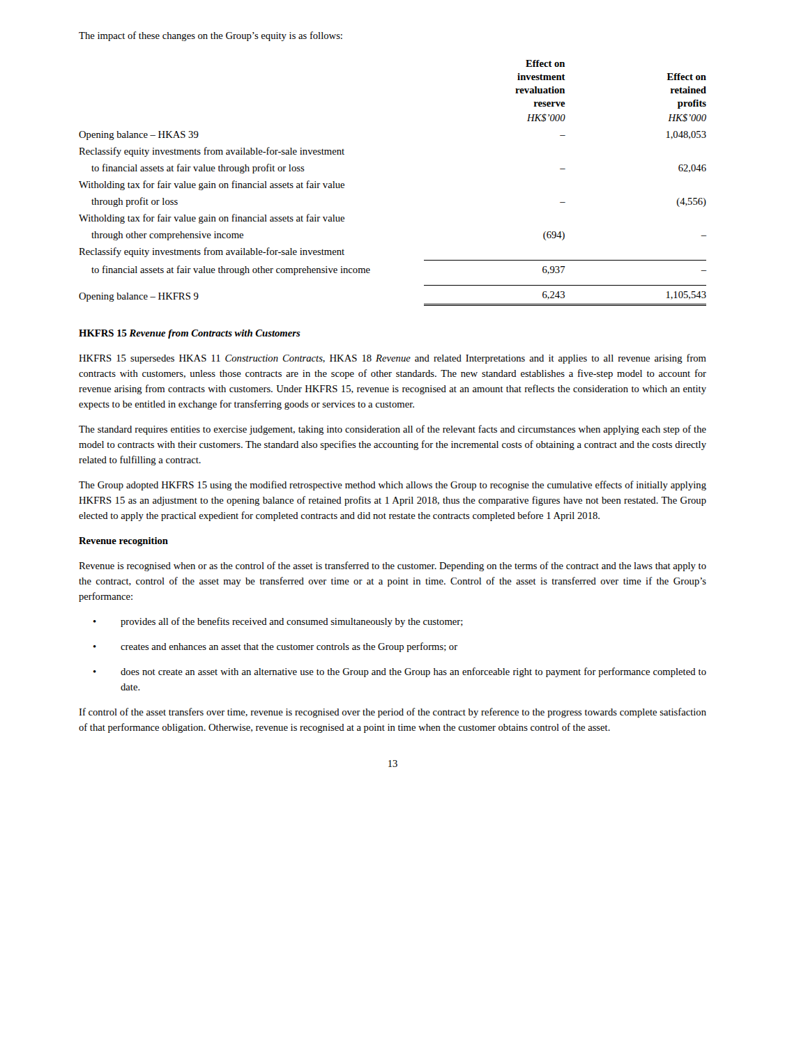The impact of these changes on the Group’s equity is as follows:
| | Effect on investment revaluation reserve HK$’000 | Effect on retained profits HK$’000 |
| --- | --- | --- |
| Opening balance – HKAS 39 | – | 1,048,053 |
| Reclassify equity investments from available-for-sale investment | | |
| to financial assets at fair value through profit or loss | – | 62,046 |
| Witholding tax for fair value gain on financial assets at fair value | | |
| through profit or loss | – | (4,556) |
| Witholding tax for fair value gain on financial assets at fair value | | |
| through other comprehensive income | (694) | – |
| Reclassify equity investments from available-for-sale investment | | |
| to financial assets at fair value through other comprehensive income | 6,937 | – |
| Opening balance – HKFRS 9 | 6,243 | 1,105,543 |
HKFRS 15 Revenue from Contracts with Customers
HKFRS 15 supersedes HKAS 11 Construction Contracts, HKAS 18 Revenue and related Interpretations and it applies to all revenue arising from contracts with customers, unless those contracts are in the scope of other standards. The new standard establishes a five-step model to account for revenue arising from contracts with customers. Under HKFRS 15, revenue is recognised at an amount that reflects the consideration to which an entity expects to be entitled in exchange for transferring goods or services to a customer.
The standard requires entities to exercise judgement, taking into consideration all of the relevant facts and circumstances when applying each step of the model to contracts with their customers. The standard also specifies the accounting for the incremental costs of obtaining a contract and the costs directly related to fulfilling a contract.
The Group adopted HKFRS 15 using the modified retrospective method which allows the Group to recognise the cumulative effects of initially applying HKFRS 15 as an adjustment to the opening balance of retained profits at 1 April 2018, thus the comparative figures have not been restated. The Group elected to apply the practical expedient for completed contracts and did not restate the contracts completed before 1 April 2018.
Revenue recognition
Revenue is recognised when or as the control of the asset is transferred to the customer. Depending on the terms of the contract and the laws that apply to the contract, control of the asset may be transferred over time or at a point in time. Control of the asset is transferred over time if the Group’s performance:
• provides all of the benefits received and consumed simultaneously by the customer;
• creates and enhances an asset that the customer controls as the Group performs; or
• does not create an asset with an alternative use to the Group and the Group has an enforceable right to payment for performance completed to date.
If control of the asset transfers over time, revenue is recognised over the period of the contract by reference to the progress towards complete satisfaction of that performance obligation. Otherwise, revenue is recognised at a point in time when the customer obtains control of the asset.
13